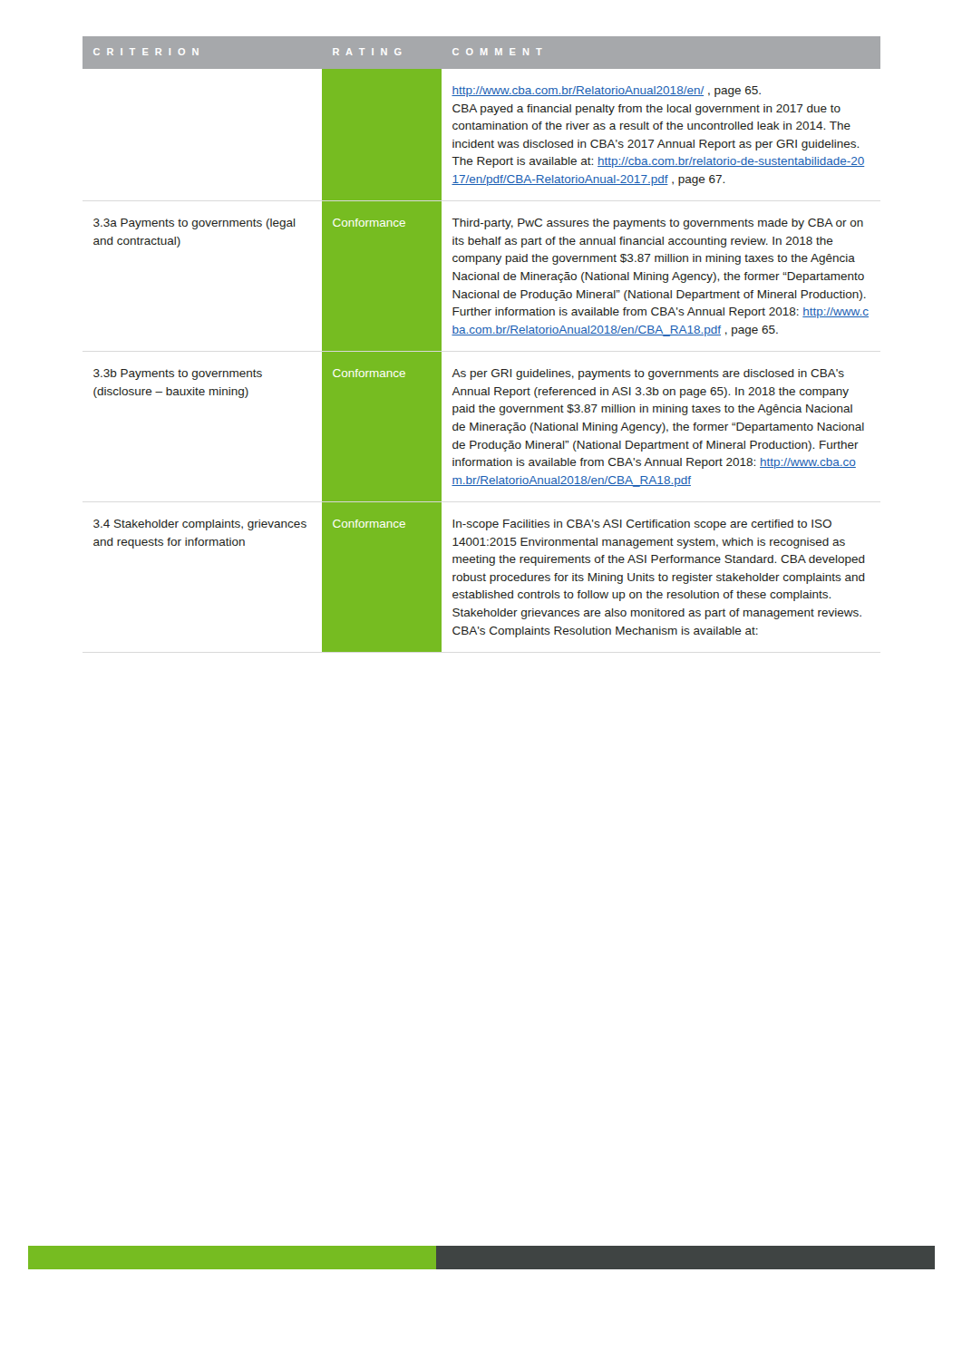| C R I T E R I O N | R A T I N G | C O M M E N T |
| --- | --- | --- |
| | | http://www.cba.com.br/RelatorioAnual2018/en/ , page 65. CBA payed a financial penalty from the local government in 2017 due to contamination of the river as a result of the uncontrolled leak in 2014. The incident was disclosed in CBA's 2017 Annual Report as per GRI guidelines. The Report is available at: http://cba.com.br/relatorio-de-sustentabilidade-2017/en/pdf/CBA-RelatorioAnual-2017.pdf , page 67. |
| 3.3a Payments to governments (legal and contractual) | Conformance | Third-party, PwC assures the payments to governments made by CBA or on its behalf as part of the annual financial accounting review. In 2018 the company paid the government $3.87 million in mining taxes to the Agência Nacional de Mineração (National Mining Agency), the former “Departamento Nacional de Produção Mineral” (National Department of Mineral Production). Further information is available from CBA's Annual Report 2018: http://www.cba.com.br/RelatorioAnual2018/en/CBA_RA18.pdf , page 65. |
| 3.3b Payments to governments (disclosure – bauxite mining) | Conformance | As per GRI guidelines, payments to governments are disclosed in CBA's Annual Report (referenced in ASI 3.3b on page 65). In 2018 the company paid the government $3.87 million in mining taxes to the Agência Nacional de Mineração (National Mining Agency), the former “Departamento Nacional de Produção Mineral” (National Department of Mineral Production). Further information is available from CBA's Annual Report 2018: http://www.cba.com.br/RelatorioAnual2018/en/CBA_RA18.pdf |
| 3.4 Stakeholder complaints, grievances and requests for information | Conformance | In-scope Facilities in CBA's ASI Certification scope are certified to ISO 14001:2015 Environmental management system, which is recognised as meeting the requirements of the ASI Performance Standard. CBA developed robust procedures for its Mining Units to register stakeholder complaints and established controls to follow up on the resolution of these complaints. Stakeholder grievances are also monitored as part of management reviews. CBA's Complaints Resolution Mechanism is available at: |